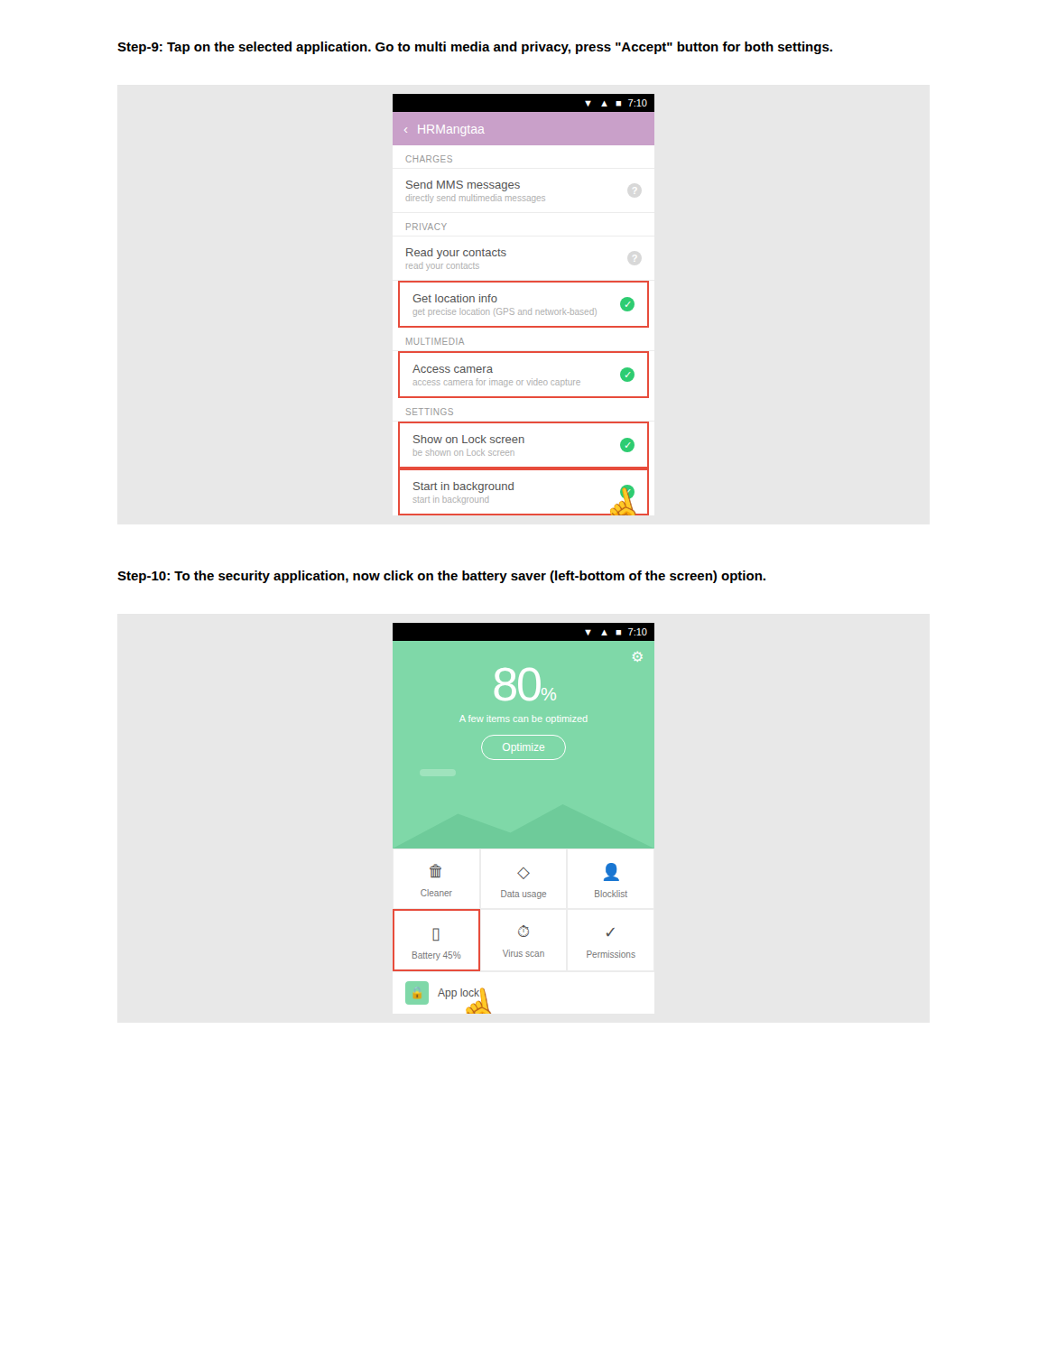Step-9: Tap on the selected application. Go to multi media and privacy, press "Accept" button for both settings.
▼ ▲ ■ 7:10
‹ HRMangtaa
CHARGES
Send MMS messages
directly send multimedia messages
?
PRIVACY
Read your contacts
read your contacts
?
Get location info
get precise location (GPS and network-based)
✓
MULTIMEDIA
Access camera
access camera for image or video capture
✓
SETTINGS
Show on Lock screen
be shown on Lock screen
✓
Start in background
start in background
✓
☝
Step-10: To the security application, now click on the battery saver (left-bottom of the screen) option.
▼ ▲ ■ 7:10
⚙
80%
A few items can be optimized
Optimize
🗑Cleaner
◇Data usage
👤Blocklist
▯Battery 45%
⏱Virus scan
✓Permissions
🔒 App lock
☝